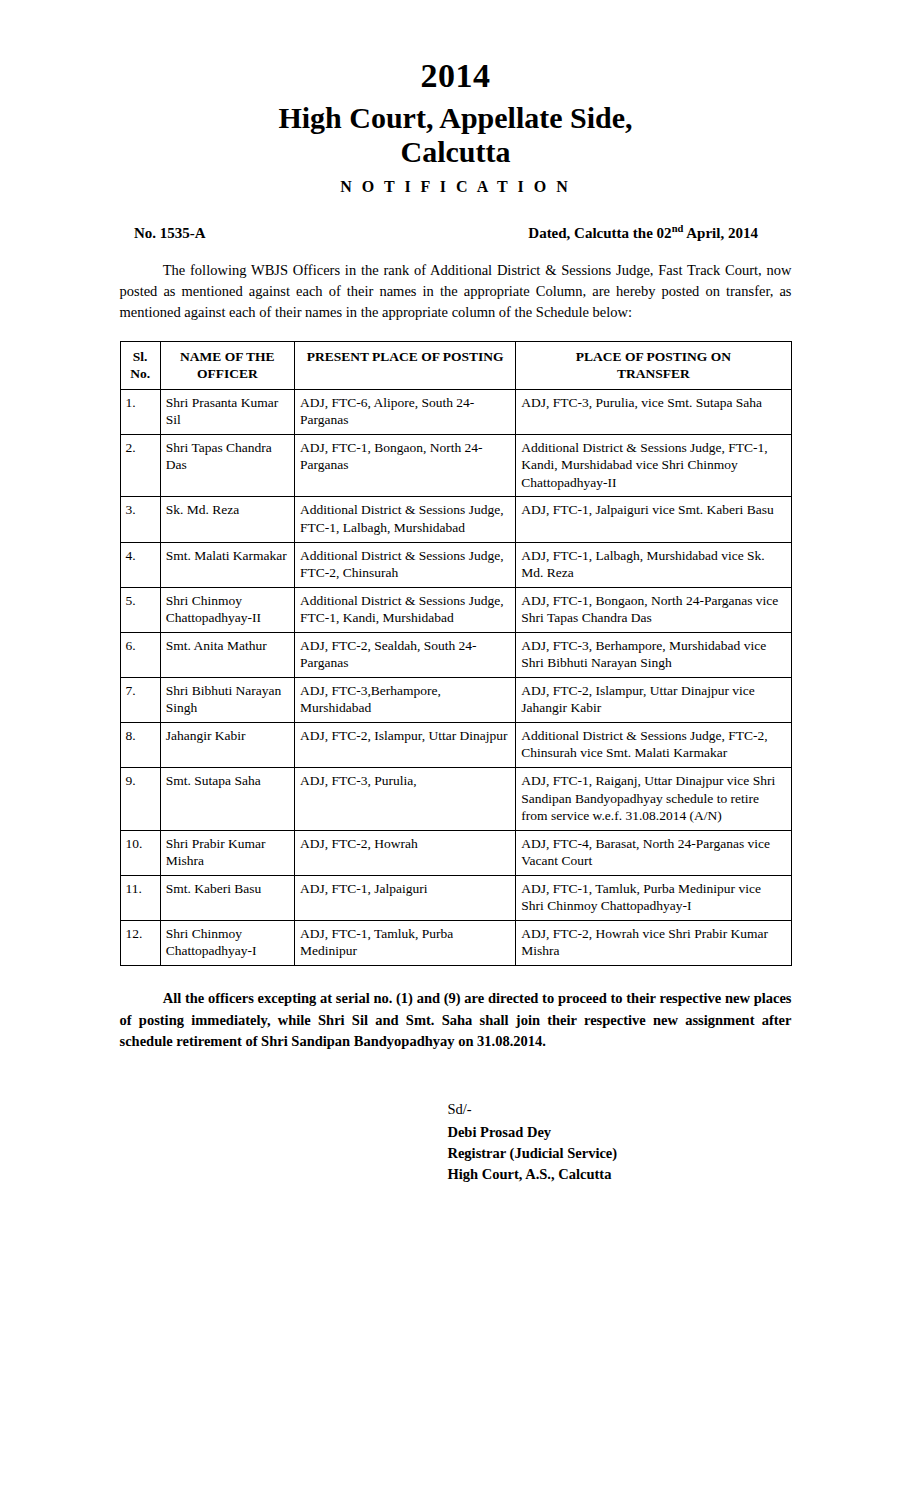2014
High Court, Appellate Side,
Calcutta
N O T I F I C A T I O N
No. 1535-A Dated, Calcutta the 02nd April, 2014
The following WBJS Officers in the rank of Additional District & Sessions Judge, Fast Track Court, now posted as mentioned against each of their names in the appropriate Column, are hereby posted on transfer, as mentioned against each of their names in the appropriate column of the Schedule below:
| Sl. No. | NAME OF THE OFFICER | PRESENT PLACE OF POSTING | PLACE OF POSTING ON TRANSFER |
| --- | --- | --- | --- |
| 1. | Shri Prasanta Kumar Sil | ADJ, FTC-6, Alipore, South 24-Parganas | ADJ, FTC-3, Purulia, vice Smt. Sutapa Saha |
| 2. | Shri Tapas Chandra Das | ADJ, FTC-1, Bongaon, North 24-Parganas | Additional District & Sessions Judge, FTC-1, Kandi, Murshidabad vice Shri Chinmoy Chattopadhyay-II |
| 3. | Sk. Md. Reza | Additional District & Sessions Judge, FTC-1, Lalbagh, Murshidabad | ADJ, FTC-1, Jalpaiguri vice Smt. Kaberi Basu |
| 4. | Smt. Malati Karmakar | Additional District & Sessions Judge, FTC-2, Chinsurah | ADJ, FTC-1, Lalbagh, Murshidabad vice Sk. Md. Reza |
| 5. | Shri Chinmoy Chattopadhyay-II | Additional District & Sessions Judge, FTC-1, Kandi, Murshidabad | ADJ, FTC-1, Bongaon, North 24-Parganas vice Shri Tapas Chandra Das |
| 6. | Smt. Anita Mathur | ADJ, FTC-2, Sealdah, South 24-Parganas | ADJ, FTC-3, Berhampore, Murshidabad vice Shri Bibhuti Narayan Singh |
| 7. | Shri Bibhuti Narayan Singh | ADJ, FTC-3,Berhampore, Murshidabad | ADJ, FTC-2, Islampur, Uttar Dinajpur vice Jahangir Kabir |
| 8. | Jahangir Kabir | ADJ, FTC-2, Islampur, Uttar Dinajpur | Additional District & Sessions Judge, FTC-2, Chinsurah vice Smt. Malati Karmakar |
| 9. | Smt. Sutapa Saha | ADJ, FTC-3, Purulia, | ADJ, FTC-1, Raiganj, Uttar Dinajpur vice Shri Sandipan Bandyopadhyay schedule to retire from service w.e.f. 31.08.2014 (A/N) |
| 10. | Shri Prabir Kumar Mishra | ADJ, FTC-2, Howrah | ADJ, FTC-4, Barasat, North 24-Parganas vice Vacant Court |
| 11. | Smt. Kaberi Basu | ADJ, FTC-1, Jalpaiguri | ADJ, FTC-1, Tamluk, Purba Medinipur vice Shri Chinmoy Chattopadhyay-I |
| 12. | Shri Chinmoy Chattopadhyay-I | ADJ, FTC-1, Tamluk, Purba Medinipur | ADJ, FTC-2, Howrah vice Shri Prabir Kumar Mishra |
All the officers excepting at serial no. (1) and (9) are directed to proceed to their respective new places of posting immediately, while Shri Sil and Smt. Saha shall join their respective new assignment after schedule retirement of Shri Sandipan Bandyopadhyay on 31.08.2014.
Sd/-
Debi Prosad Dey
Registrar (Judicial Service)
High Court, A.S., Calcutta